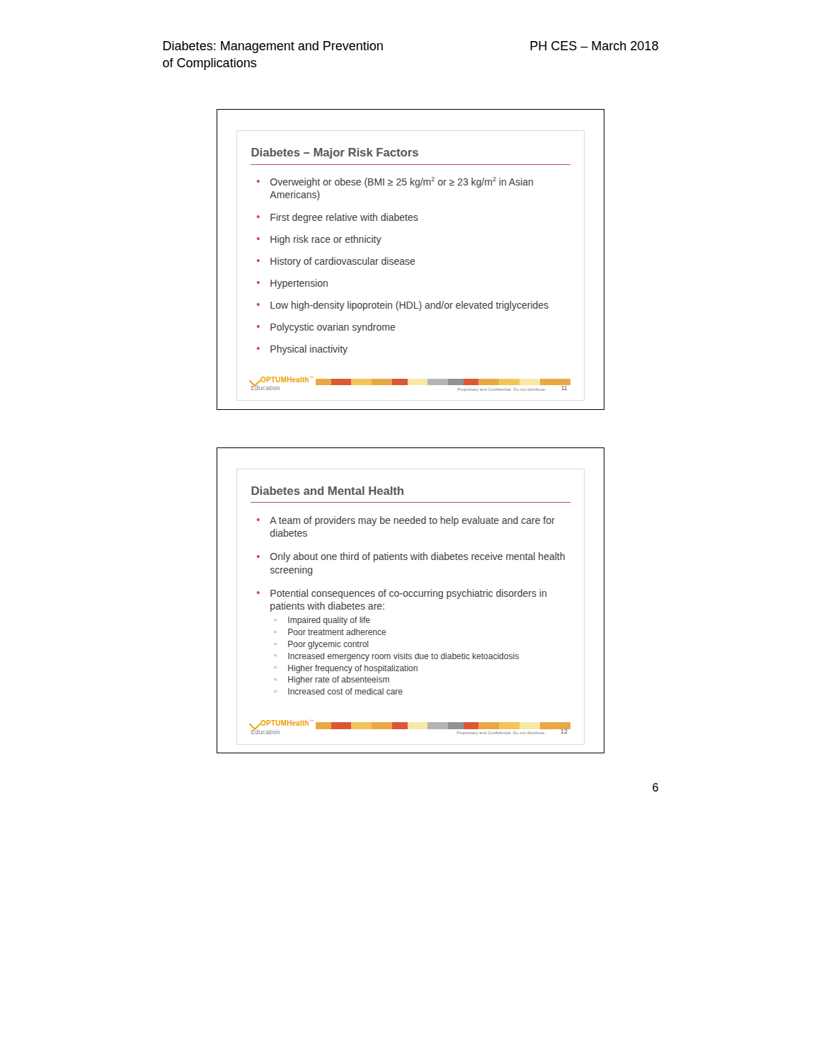Diabetes: Management and Prevention
of Complications
PH CES – March 2018
Diabetes – Major Risk Factors
Overweight or obese (BMI ≥ 25 kg/m2 or ≥ 23 kg/m2 in Asian Americans)
First degree relative with diabetes
High risk race or ethnicity
History of cardiovascular disease
Hypertension
Low high-density lipoprotein (HDL) and/or elevated triglycerides
Polycystic ovarian syndrome
Physical inactivity
OPTUMHealth™
Education
Proprietary and Confidential. Do not distribute. 11
Diabetes and Mental Health
A team of providers may be needed to help evaluate and care for diabetes
Only about one third of patients with diabetes receive mental health screening
Potential consequences of co-occurring psychiatric disorders in patients with diabetes are:
Impaired quality of life
Poor treatment adherence
Poor glycemic control
Increased emergency room visits due to diabetic ketoacidosis
Higher frequency of hospitalization
Higher rate of absenteeism
Increased cost of medical care
OPTUMHealth™
Education
Proprietary and Confidential. Do not distribute. 12
6